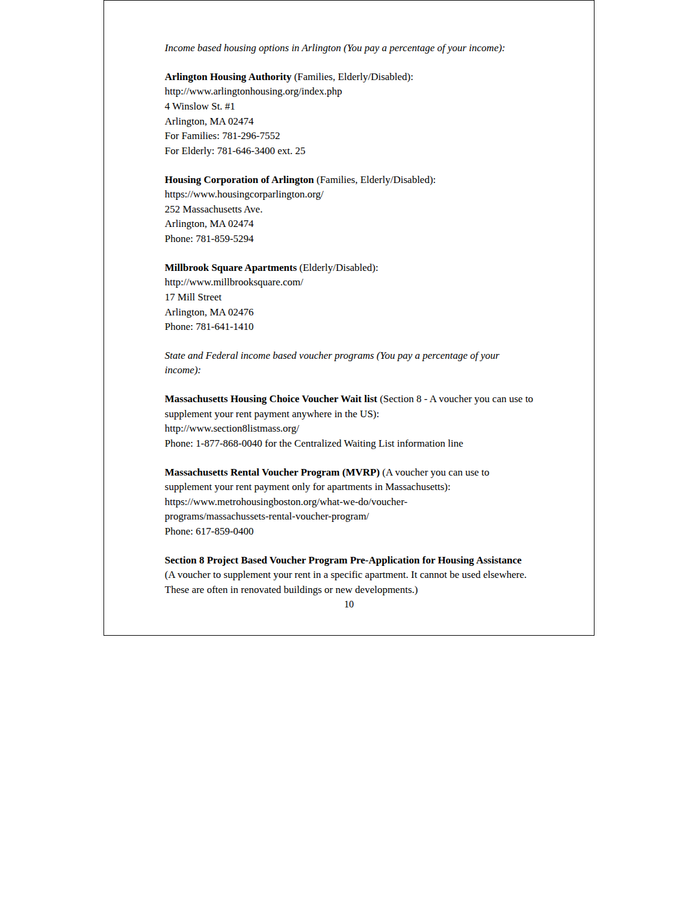Income based housing options in Arlington (You pay a percentage of your income):
Arlington Housing Authority (Families, Elderly/Disabled): http://www.arlingtonhousing.org/index.php 4 Winslow St. #1 Arlington, MA 02474 For Families: 781-296-7552 For Elderly: 781-646-3400 ext. 25
Housing Corporation of Arlington (Families, Elderly/Disabled): https://www.housingcorparlington.org/ 252 Massachusetts Ave. Arlington, MA 02474 Phone: 781-859-5294
Millbrook Square Apartments (Elderly/Disabled): http://www.millbrooksquare.com/ 17 Mill Street Arlington, MA 02476 Phone: 781-641-1410
State and Federal income based voucher programs (You pay a percentage of your income):
Massachusetts Housing Choice Voucher Wait list (Section 8 - A voucher you can use to supplement your rent payment anywhere in the US): http://www.section8listmass.org/ Phone: 1-877-868-0040 for the Centralized Waiting List information line
Massachusetts Rental Voucher Program (MVRP) (A voucher you can use to supplement your rent payment only for apartments in Massachusetts): https://www.metrohousingboston.org/what-we-do/voucher- programs/massachussets-rental-voucher-program/ Phone: 617-859-0400
Section 8 Project Based Voucher Program Pre-Application for Housing Assistance (A voucher to supplement your rent in a specific apartment. It cannot be used elsewhere. These are often in renovated buildings or new developments.)
10